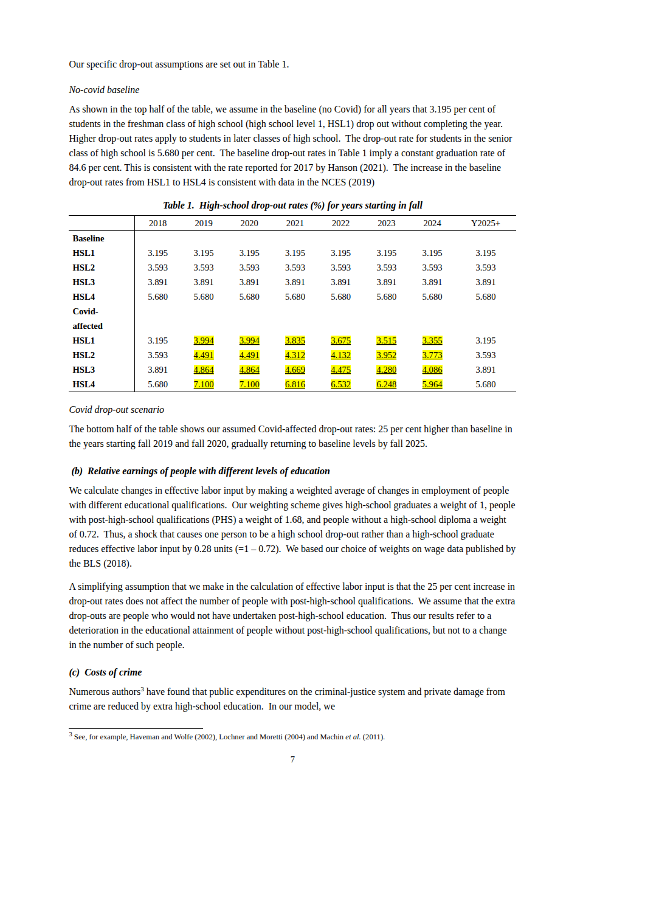Our specific drop-out assumptions are set out in Table 1.
No-covid baseline
As shown in the top half of the table, we assume in the baseline (no Covid) for all years that 3.195 per cent of students in the freshman class of high school (high school level 1, HSL1) drop out without completing the year. Higher drop-out rates apply to students in later classes of high school. The drop-out rate for students in the senior class of high school is 5.680 per cent. The baseline drop-out rates in Table 1 imply a constant graduation rate of 84.6 per cent. This is consistent with the rate reported for 2017 by Hanson (2021). The increase in the baseline drop-out rates from HSL1 to HSL4 is consistent with data in the NCES (2019)
Table 1. High-school drop-out rates (%) for years starting in fall
| | 2018 | 2019 | 2020 | 2021 | 2022 | 2023 | 2024 | Y2025+ |
| --- | --- | --- | --- | --- | --- | --- | --- | --- |
| Baseline | | | | | | | | |
| HSL1 | 3.195 | 3.195 | 3.195 | 3.195 | 3.195 | 3.195 | 3.195 | 3.195 |
| HSL2 | 3.593 | 3.593 | 3.593 | 3.593 | 3.593 | 3.593 | 3.593 | 3.593 |
| HSL3 | 3.891 | 3.891 | 3.891 | 3.891 | 3.891 | 3.891 | 3.891 | 3.891 |
| HSL4 | 5.680 | 5.680 | 5.680 | 5.680 | 5.680 | 5.680 | 5.680 | 5.680 |
| Covid- | | | | | | | | |
| affected | | | | | | | | |
| HSL1 | 3.195 | 3.994 | 3.994 | 3.835 | 3.675 | 3.515 | 3.355 | 3.195 |
| HSL2 | 3.593 | 4.491 | 4.491 | 4.312 | 4.132 | 3.952 | 3.773 | 3.593 |
| HSL3 | 3.891 | 4.864 | 4.864 | 4.669 | 4.475 | 4.280 | 4.086 | 3.891 |
| HSL4 | 5.680 | 7.100 | 7.100 | 6.816 | 6.532 | 6.248 | 5.964 | 5.680 |
Covid drop-out scenario
The bottom half of the table shows our assumed Covid-affected drop-out rates: 25 per cent higher than baseline in the years starting fall 2019 and fall 2020, gradually returning to baseline levels by fall 2025.
(b) Relative earnings of people with different levels of education
We calculate changes in effective labor input by making a weighted average of changes in employment of people with different educational qualifications. Our weighting scheme gives high-school graduates a weight of 1, people with post-high-school qualifications (PHS) a weight of 1.68, and people without a high-school diploma a weight of 0.72. Thus, a shock that causes one person to be a high school drop-out rather than a high-school graduate reduces effective labor input by 0.28 units (=1 – 0.72). We based our choice of weights on wage data published by the BLS (2018).
A simplifying assumption that we make in the calculation of effective labor input is that the 25 per cent increase in drop-out rates does not affect the number of people with post-high-school qualifications. We assume that the extra drop-outs are people who would not have undertaken post-high-school education. Thus our results refer to a deterioration in the educational attainment of people without post-high-school qualifications, but not to a change in the number of such people.
(c) Costs of crime
Numerous authors3 have found that public expenditures on the criminal-justice system and private damage from crime are reduced by extra high-school education. In our model, we
3 See, for example, Haveman and Wolfe (2002), Lochner and Moretti (2004) and Machin et al. (2011).
7